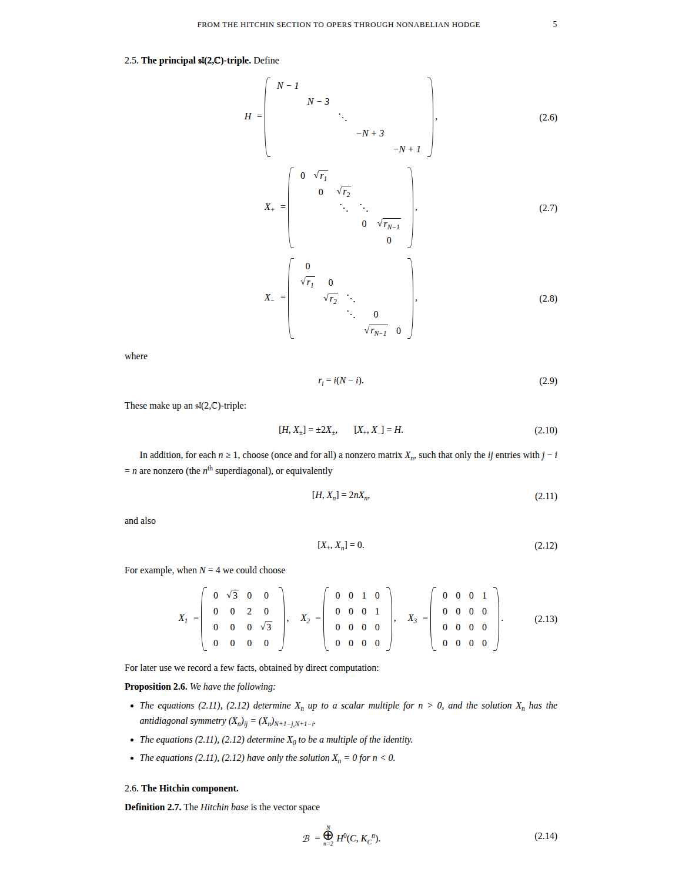FROM THE HITCHIN SECTION TO OPERS THROUGH NONABELIAN HODGE 5
2.5. The principal 𝔰𝔩(2,ℂ)-triple. Define
H =
| N − 1 | | | | |
| | N − 3 | | | |
| | | | −N + 3 | |
| | | | | −N + 1 |
,
(2.6)
X+ =
| 0 | r 1 | | | |
| | 0 | r 2 | | |
| | | | 0 | r N−1 |
| | | | | 0 |
,
(2.7)
X− =
| 0 | | | | |
| r 1 | 0 | | | |
| | r 2 | | | |
| | | | 0 | |
| | | | r N−1 | 0 |
,
(2.8)
where
ri = i(N − i).
(2.9)
These make up an 𝔰𝔩(2,ℂ)-triple:
[H, X±] = ±2X±, [X+, X−] = H.
(2.10)
In addition, for each n ≥ 1, choose (once and for all) a nonzero matrix Xn, such that only the ij entries with j − i = n are nonzero (the nth superdiagonal), or equivalently
[H, Xn] = 2nXn,
(2.11)
and also
[X+, Xn] = 0.
(2.12)
For example, when N = 4 we could choose
X1 =
| 0 | 3 | 0 | 0 |
| 0 | 0 | 2 | 0 |
| 0 | 0 | 0 | 3 |
| 0 | 0 | 0 | 0 |
, X2 =
| 0 | 0 | 1 | 0 |
| 0 | 0 | 0 | 1 |
| 0 | 0 | 0 | 0 |
| 0 | 0 | 0 | 0 |
, X3 =
| 0 | 0 | 0 | 1 |
| 0 | 0 | 0 | 0 |
| 0 | 0 | 0 | 0 |
| 0 | 0 | 0 | 0 |
.
(2.13)
For later use we record a few facts, obtained by direct computation:
Proposition 2.6. We have the following:
The equations (2.11), (2.12) determine Xn up to a scalar multiple for n > 0, and the solution Xn has the antidiagonal symmetry (Xn)ij = (Xn)N+1−j,N+1−i.
The equations (2.11), (2.12) determine X0 to be a multiple of the identity.
The equations (2.11), (2.12) have only the solution Xn = 0 for n < 0.
2.6. The Hitchin component.
Definition 2.7. The Hitchin base is the vector space
ℬ = N ⊕ n=2 H0(C, KCn).
(2.14)